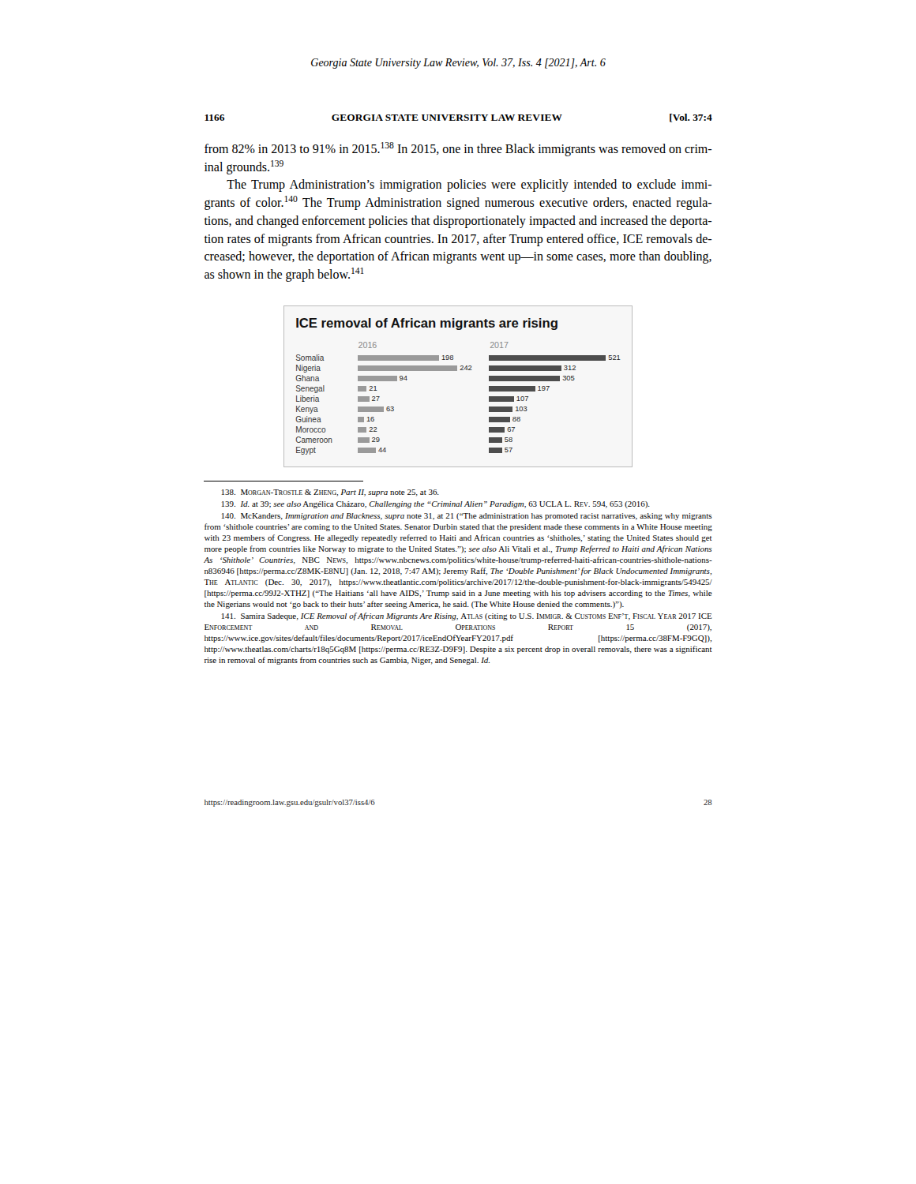Georgia State University Law Review, Vol. 37, Iss. 4 [2021], Art. 6
1166 GEORGIA STATE UNIVERSITY LAW REVIEW [Vol. 37:4
from 82% in 2013 to 91% in 2015.138 In 2015, one in three Black immigrants was removed on criminal grounds.139
The Trump Administration’s immigration policies were explicitly intended to exclude immigrants of color.140 The Trump Administration signed numerous executive orders, enacted regulations, and changed enforcement policies that disproportionately impacted and increased the deportation rates of migrants from African countries. In 2017, after Trump entered office, ICE removals decreased; however, the deportation of African migrants went up—in some cases, more than doubling, as shown in the graph below.141
ICE removal of African migrants are rising
| | 2016 | 2017 |
| --- | --- | --- |
| Somalia | 198 | 521 |
| Nigeria | 242 | 312 |
| Ghana | 94 | 305 |
| Senegal | 21 | 197 |
| Liberia | 27 | 107 |
| Kenya | 63 | 103 |
| Guinea | 16 | 88 |
| Morocco | 22 | 67 |
| Cameroon | 29 | 58 |
| Egypt | 44 | 57 |
138. Morgan-Trostle & Zheng, Part II, supra note 25, at 36.
139. Id. at 39; see also Angélica Cházaro, Challenging the “Criminal Alien” Paradigm, 63 UCLA L. Rev. 594, 653 (2016).
140. McKanders, Immigration and Blackness, supra note 31, at 21 (“The administration has promoted racist narratives, asking why migrants from ‘shithole countries’ are coming to the United States. Senator Durbin stated that the president made these comments in a White House meeting with 23 members of Congress. He allegedly repeatedly referred to Haiti and African countries as ‘shitholes,’ stating the United States should get more people from countries like Norway to migrate to the United States.”); see also Ali Vitali et al., Trump Referred to Haiti and African Nations As ‘Shithole’ Countries, NBC News, https://www.nbcnews.com/politics/white-house/trump-referred-haiti-african-countries-shithole-nations-n836946 [https://perma.cc/Z8MK-E8NU] (Jan. 12, 2018, 7:47 AM); Jeremy Raff, The ‘Double Punishment’ for Black Undocumented Immigrants, The Atlantic (Dec. 30, 2017), https://www.theatlantic.com/politics/archive/2017/12/the-double-punishment-for-black-immigrants/549425/ [https://perma.cc/99J2-XTHZ] (“The Haitians ‘all have AIDS,’ Trump said in a June meeting with his top advisers according to the Times, while the Nigerians would not ‘go back to their huts’ after seeing America, he said. (The White House denied the comments.)”).
141. Samira Sadeque, ICE Removal of African Migrants Are Rising, Atlas (citing to U.S. Immigr. & Customs Enf’t, Fiscal Year 2017 ICE Enforcement and Removal Operations Report 15 (2017), https://www.ice.gov/sites/default/files/documents/Report/2017/iceEndOfYearFY2017.pdf [https://perma.cc/38FM-F9GQ]), http://www.theatlas.com/charts/r18q5Gq8M [https://perma.cc/RE3Z-D9F9]. Despite a six percent drop in overall removals, there was a significant rise in removal of migrants from countries such as Gambia, Niger, and Senegal. Id.
https://readingroom.law.gsu.edu/gsulr/vol37/iss4/6 28